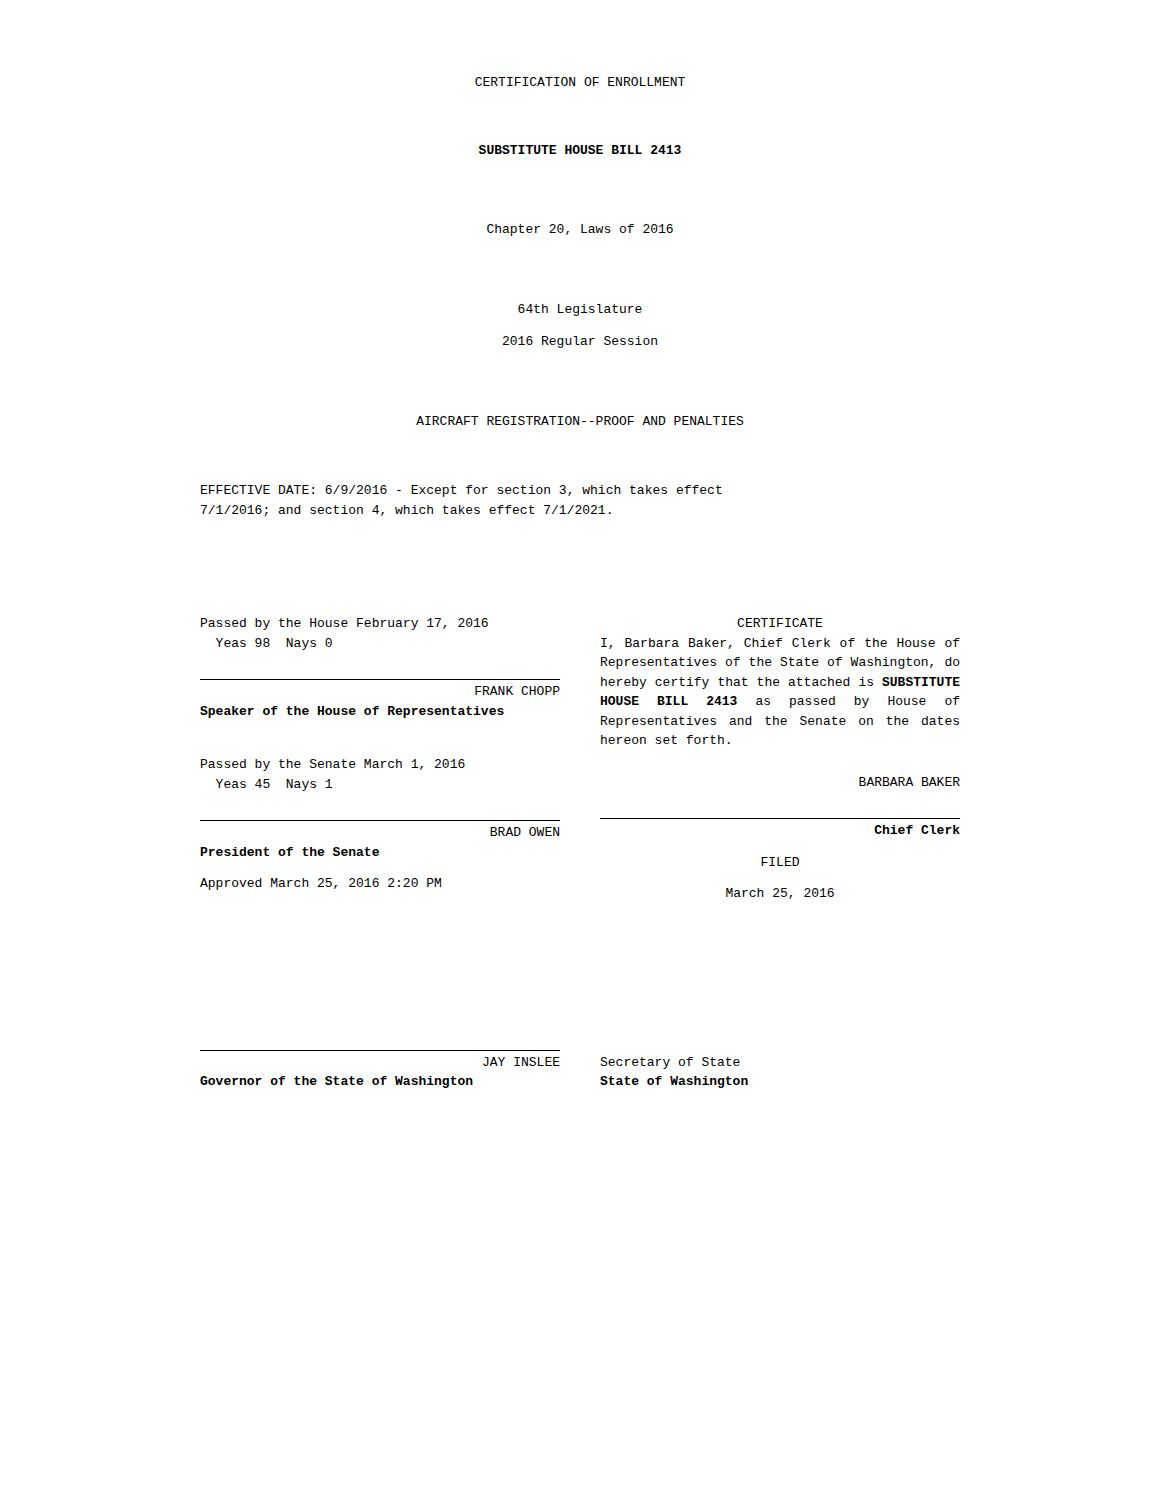CERTIFICATION OF ENROLLMENT
SUBSTITUTE HOUSE BILL 2413
Chapter 20, Laws of 2016
64th Legislature
2016 Regular Session
AIRCRAFT REGISTRATION--PROOF AND PENALTIES
EFFECTIVE DATE: 6/9/2016 - Except for section 3, which takes effect
7/1/2016; and section 4, which takes effect 7/1/2021.
Passed by the House February 17, 2016
Yeas 98 Nays 0
FRANK CHOPP
Speaker of the House of Representatives
Passed by the Senate March 1, 2016
Yeas 45 Nays 1
BRAD OWEN
President of the Senate
Approved March 25, 2016 2:20 PM
CERTIFICATE
I, Barbara Baker, Chief Clerk of the House of Representatives of the State of Washington, do hereby certify that the attached is SUBSTITUTE HOUSE BILL 2413 as passed by House of Representatives and the Senate on the dates hereon set forth.
BARBARA BAKER
Chief Clerk
FILED
March 25, 2016
JAY INSLEE
Governor of the State of Washington
Secretary of State
State of Washington